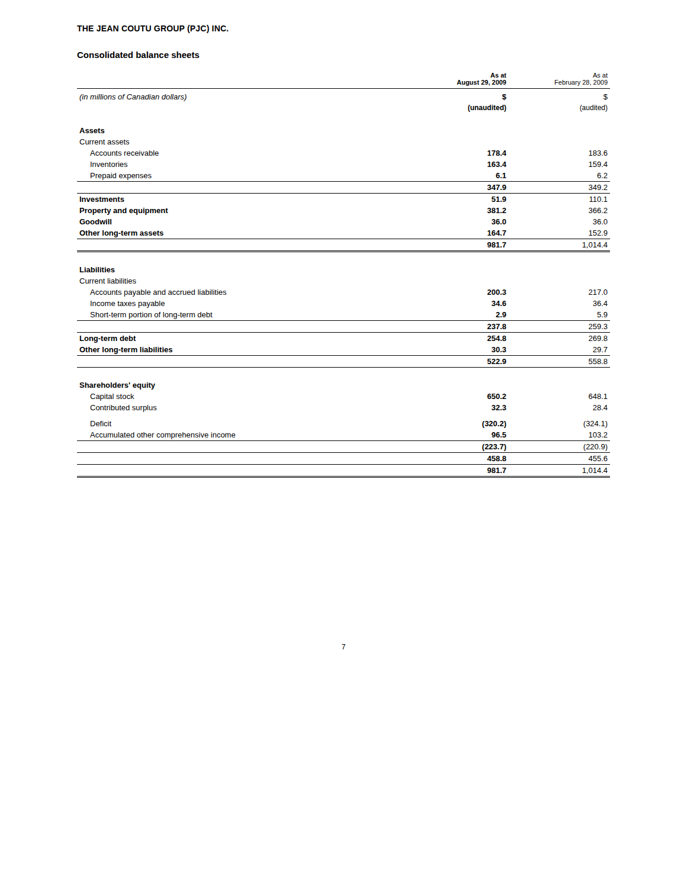THE JEAN COUTU GROUP (PJC) INC.
Consolidated balance sheets
| | As at August 29, 2009 | As at February 28, 2009 |
| --- | --- | --- |
| (in millions of Canadian dollars) | $ | $ |
| | (unaudited) | (audited) |
| Assets | | |
| Current assets | | |
| Accounts receivable | 178.4 | 183.6 |
| Inventories | 163.4 | 159.4 |
| Prepaid expenses | 6.1 | 6.2 |
| | 347.9 | 349.2 |
| Investments | 51.9 | 110.1 |
| Property and equipment | 381.2 | 366.2 |
| Goodwill | 36.0 | 36.0 |
| Other long-term assets | 164.7 | 152.9 |
| | 981.7 | 1,014.4 |
| Liabilities | | |
| Current liabilities | | |
| Accounts payable and accrued liabilities | 200.3 | 217.0 |
| Income taxes payable | 34.6 | 36.4 |
| Short-term portion of long-term debt | 2.9 | 5.9 |
| | 237.8 | 259.3 |
| Long-term debt | 254.8 | 269.8 |
| Other long-term liabilities | 30.3 | 29.7 |
| | 522.9 | 558.8 |
| Shareholders' equity | | |
| Capital stock | 650.2 | 648.1 |
| Contributed surplus | 32.3 | 28.4 |
| Deficit | (320.2) | (324.1) |
| Accumulated other comprehensive income | 96.5 | 103.2 |
| | (223.7) | (220.9) |
| | 458.8 | 455.6 |
| | 981.7 | 1,014.4 |
7